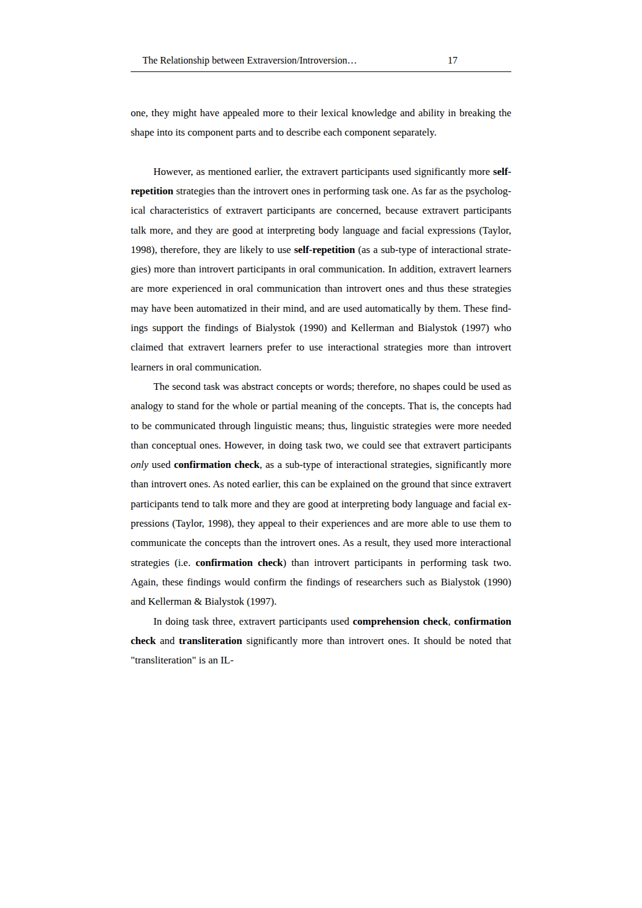The Relationship between Extraversion/Introversion… 17
one, they might have appealed more to their lexical knowledge and ability in breaking the shape into its component parts and to describe each component separately.
However, as mentioned earlier, the extravert participants used significantly more self-repetition strategies than the introvert ones in performing task one. As far as the psychological characteristics of extravert participants are concerned, because extravert participants talk more, and they are good at interpreting body language and facial expressions (Taylor, 1998), therefore, they are likely to use self-repetition (as a sub-type of interactional strategies) more than introvert participants in oral communication. In addition, extravert learners are more experienced in oral communication than introvert ones and thus these strategies may have been automatized in their mind, and are used automatically by them. These findings support the findings of Bialystok (1990) and Kellerman and Bialystok (1997) who claimed that extravert learners prefer to use interactional strategies more than introvert learners in oral communication.
The second task was abstract concepts or words; therefore, no shapes could be used as analogy to stand for the whole or partial meaning of the concepts. That is, the concepts had to be communicated through linguistic means; thus, linguistic strategies were more needed than conceptual ones. However, in doing task two, we could see that extravert participants only used confirmation check, as a sub-type of interactional strategies, significantly more than introvert ones. As noted earlier, this can be explained on the ground that since extravert participants tend to talk more and they are good at interpreting body language and facial expressions (Taylor, 1998), they appeal to their experiences and are more able to use them to communicate the concepts than the introvert ones. As a result, they used more interactional strategies (i.e. confirmation check) than introvert participants in performing task two. Again, these findings would confirm the findings of researchers such as Bialystok (1990) and Kellerman & Bialystok (1997).
In doing task three, extravert participants used comprehension check, confirmation check and transliteration significantly more than introvert ones. It should be noted that "transliteration" is an IL-